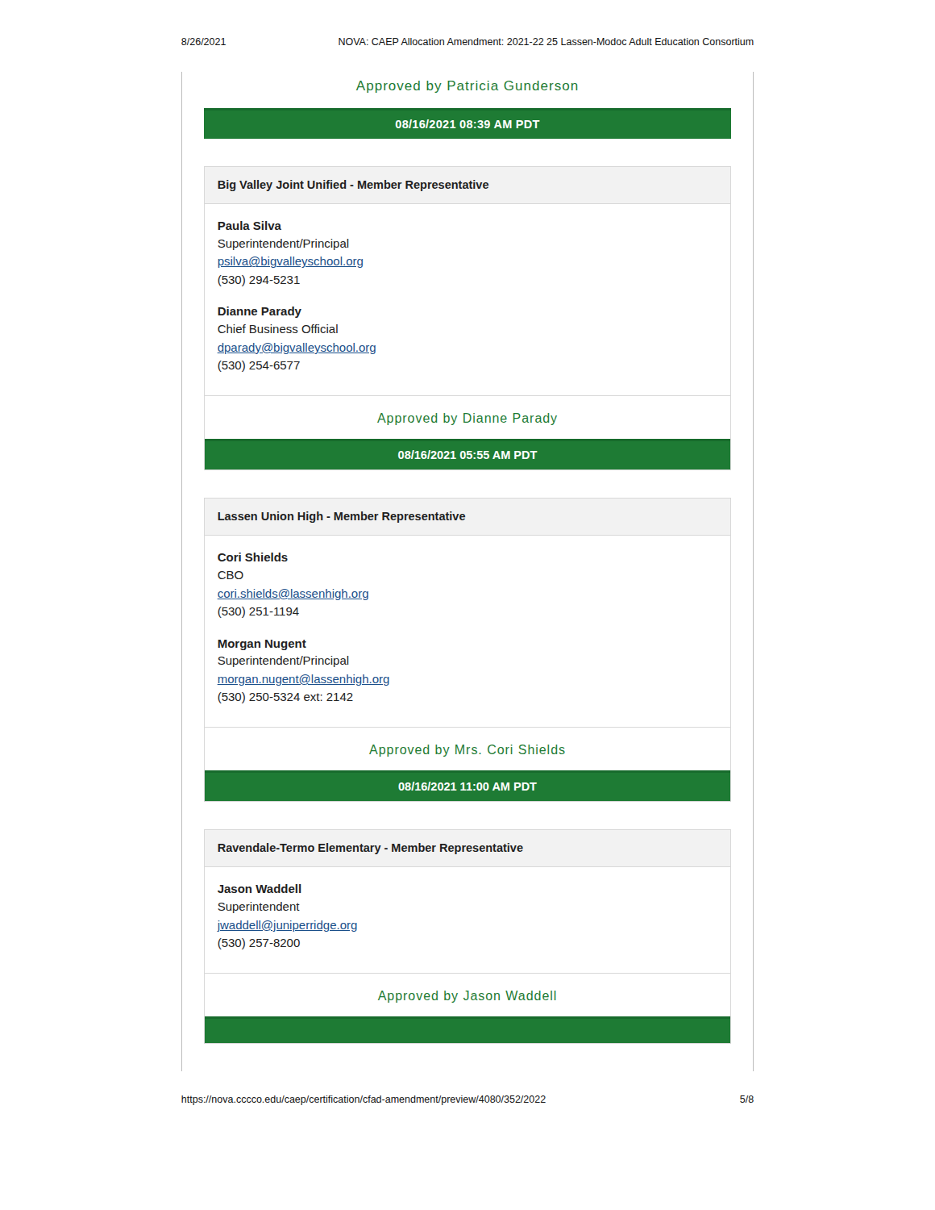8/26/2021 NOVA: CAEP Allocation Amendment: 2021-22 25 Lassen-Modoc Adult Education Consortium
Approved by Patricia Gunderson
08/16/2021 08:39 AM PDT
Big Valley Joint Unified - Member Representative
Paula Silva
Superintendent/Principal
psilva@bigvalleyschool.org
(530) 294-5231
Dianne Parady
Chief Business Official
dparady@bigvalleyschool.org
(530) 254-6577
Approved by Dianne Parady
08/16/2021 05:55 AM PDT
Lassen Union High - Member Representative
Cori Shields
CBO
cori.shields@lassenhigh.org
(530) 251-1194
Morgan Nugent
Superintendent/Principal
morgan.nugent@lassenhigh.org
(530) 250-5324 ext: 2142
Approved by Mrs. Cori Shields
08/16/2021 11:00 AM PDT
Ravendale-Termo Elementary - Member Representative
Jason Waddell
Superintendent
jwaddell@juniperridge.org
(530) 257-8200
Approved by Jason Waddell
https://nova.cccco.edu/caep/certification/cfad-amendment/preview/4080/352/2022 5/8